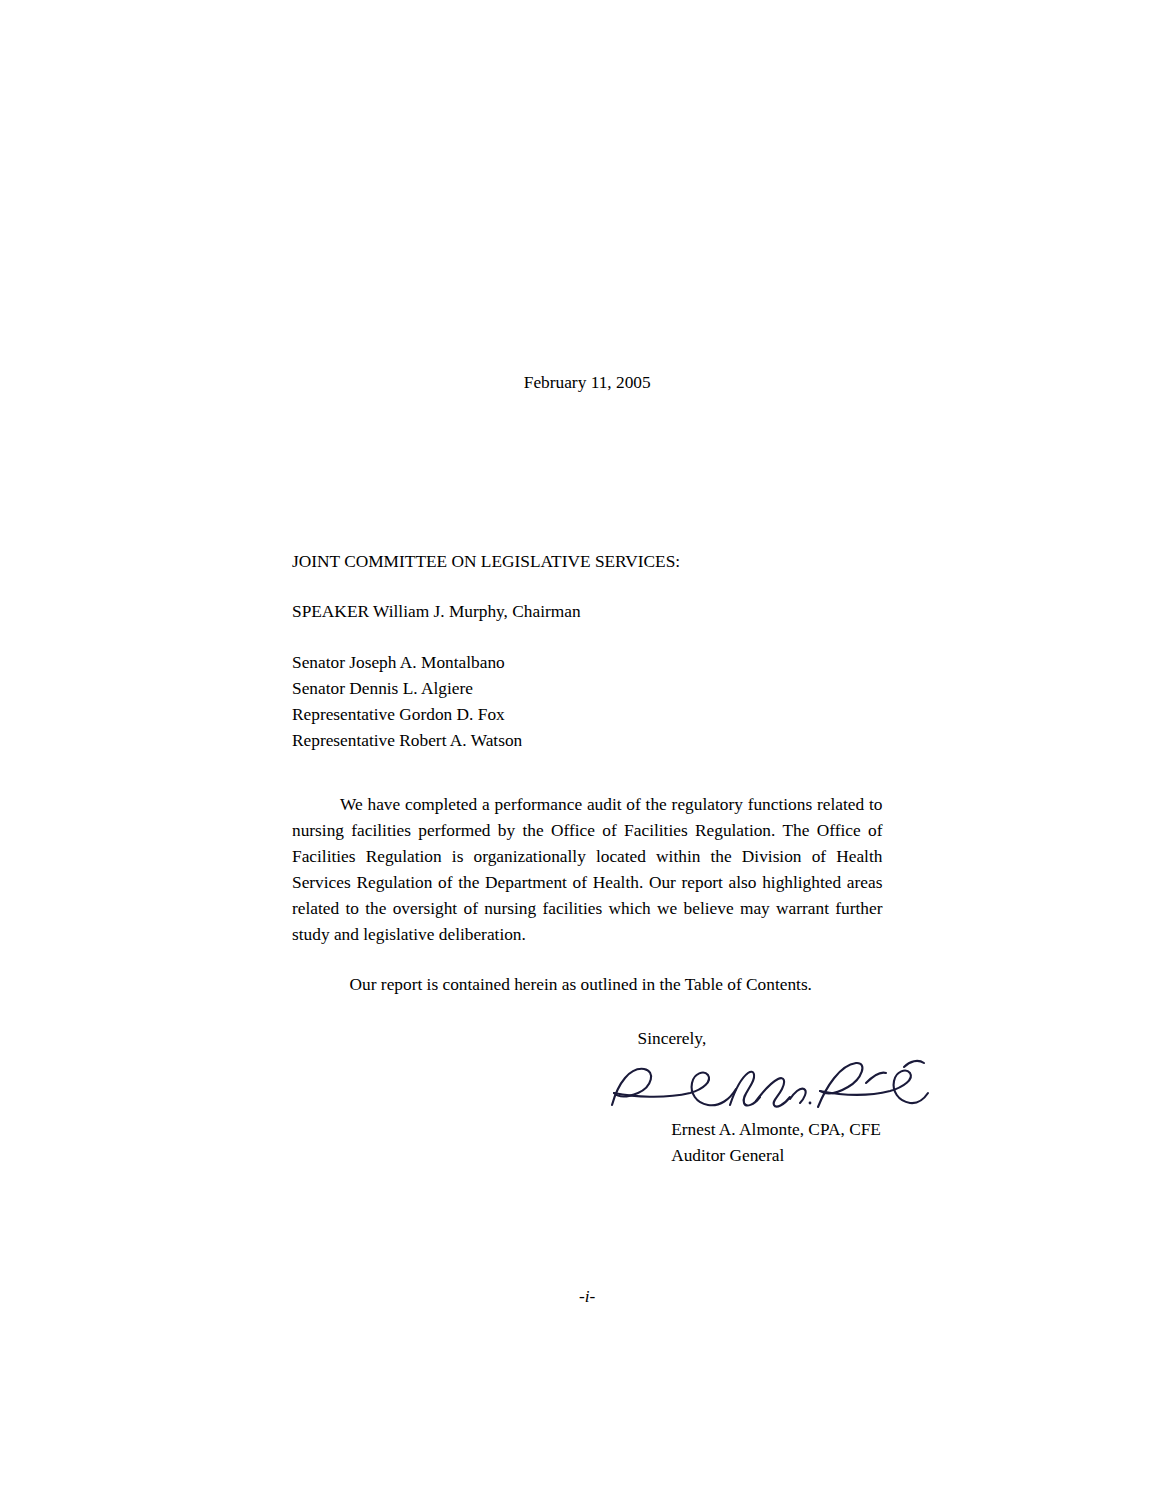February 11, 2005
JOINT COMMITTEE ON LEGISLATIVE SERVICES:
SPEAKER William J. Murphy, Chairman
Senator Joseph A. Montalbano
Senator Dennis L. Algiere
Representative Gordon D. Fox
Representative Robert A. Watson
We have completed a performance audit of the regulatory functions related to nursing facilities performed by the Office of Facilities Regulation. The Office of Facilities Regulation is organizationally located within the Division of Health Services Regulation of the Department of Health. Our report also highlighted areas related to the oversight of nursing facilities which we believe may warrant further study and legislative deliberation.
Our report is contained herein as outlined in the Table of Contents.
Sincerely,
Ernest A. Almonte, CPA, CFE
Auditor General
-i-